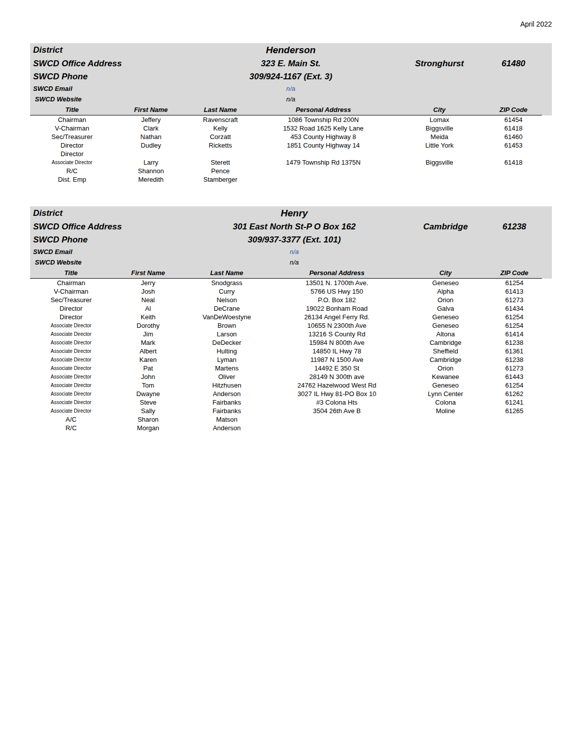April 2022
| District | Henderson | | | |
| SWCD Office Address | 323 E. Main St. | Stronghurst | 61480 | |
| SWCD Phone | 309/924-1167 (Ext. 3) | | | |
| SWCD Email | n/a | | | |
| SWCD Website | n/a | | | |
| Title | First Name | Last Name | Personal Address | City | ZIP Code | |
| Chairman | Jeffery | Ravenscraft | 1086 Township Rd 200N | Lomax | 61454 | |
| V-Chairman | Clark | Kelly | 1532 Road 1625 Kelly Lane | Biggsville | 61418 | |
| Sec/Treasurer | Nathan | Corzatt | 453 County Highway 8 | Meida | 61460 | |
| Director | Dudley | Ricketts | 1851 County Highway 14 | Little York | 61453 | |
| Director | | | | | | |
| Associate Director | Larry | Sterett | 1479 Township Rd 1375N | Biggsville | 61418 | |
| R/C | Shannon | Pence | | | | |
| Dist. Emp | Meredith | Stamberger | | | | |
| District | Henry | | | |
| SWCD Office Address | 301 East North St-P O Box 162 | Cambridge | 61238 | |
| SWCD Phone | 309/937-3377 (Ext. 101) | | | |
| SWCD Email | n/a | | | |
| SWCD Website | n/a | | | |
| Title | First Name | Last Name | Personal Address | City | ZIP Code | |
| Chairman | Jerry | Snodgrass | 13501 N. 1700th Ave. | Geneseo | 61254 | |
| V-Chairman | Josh | Curry | 5766 US Hwy 150 | Alpha | 61413 | |
| Sec/Treasurer | Neal | Nelson | P.O. Box 182 | Orion | 61273 | |
| Director | Al | DeCrane | 19022 Bonham Road | Galva | 61434 | |
| Director | Keith | VanDeWoestyne | 26134 Angel Ferry Rd. | Geneseo | 61254 | |
| Associate Director | Dorothy | Brown | 10655 N 2300th Ave | Geneseo | 61254 | |
| Associate Director | Jim | Larson | 13216 S County Rd | Altona | 61414 | |
| Associate Director | Mark | DeDecker | 15984 N 800th Ave | Cambridge | 61238 | |
| Associate Director | Albert | Hulting | 14850 IL Hwy 78 | Sheffield | 61361 | |
| Associate Director | Karen | Lyman | 11987 N 1500 Ave | Cambridge | 61238 | |
| Associate Director | Pat | Martens | 14492 E 350 St | Orion | 61273 | |
| Associate Director | John | Oliver | 28149 N 300th ave | Kewanee | 61443 | |
| Associate Director | Tom | Hitzhusen | 24762 Hazelwood West Rd | Geneseo | 61254 | |
| Associate Director | Dwayne | Anderson | 3027 IL Hwy 81-PO Box 10 | Lynn Center | 61262 | |
| Associate Director | Steve | Fairbanks | #3 Colona Hts | Colona | 61241 | |
| Associate Director | Sally | Fairbanks | 3504 26th Ave B | Moline | 61265 | |
| A/C | Sharon | Matson | | | | |
| R/C | Morgan | Anderson | | | | |